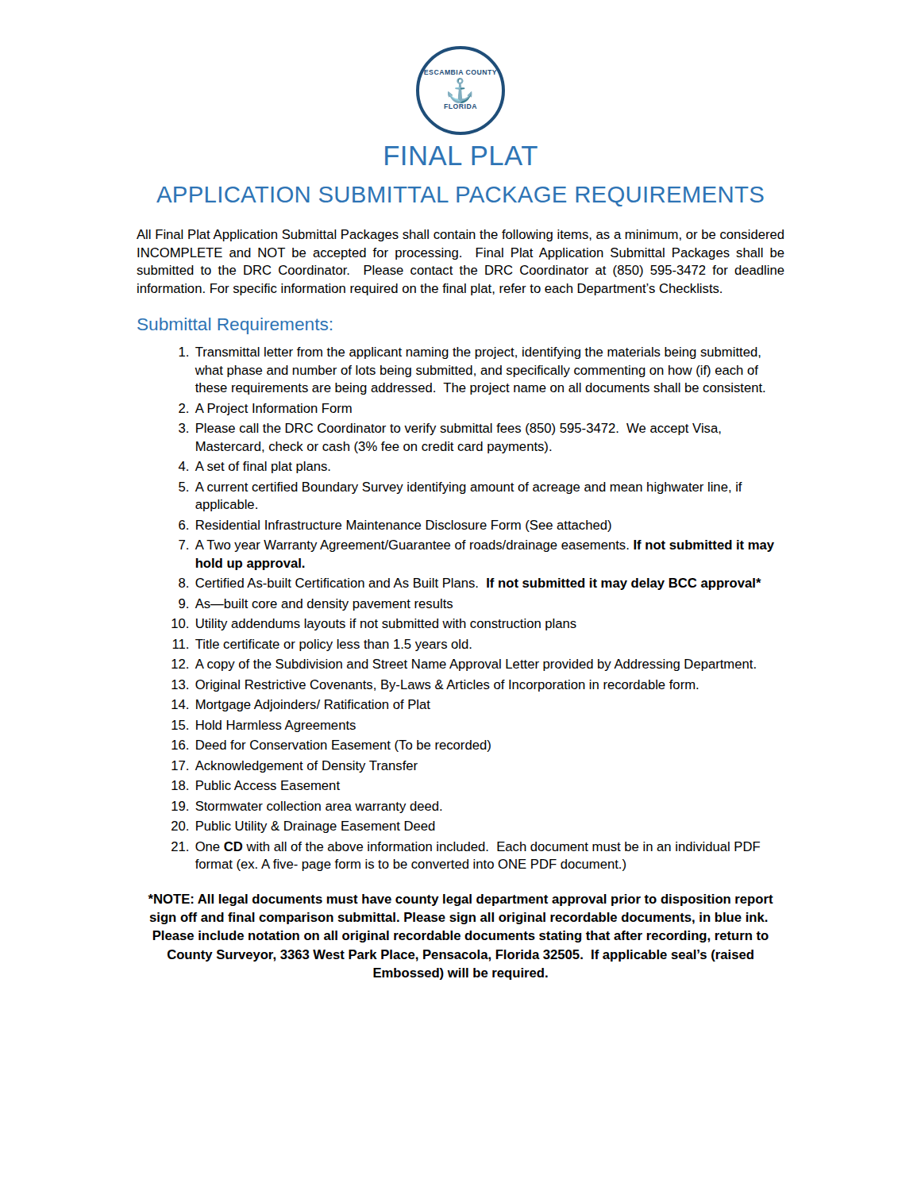ESCAMBIA COUNTY ⚓ FLORIDA
FINAL PLAT
APPLICATION SUBMITTAL PACKAGE REQUIREMENTS
All Final Plat Application Submittal Packages shall contain the following items, as a minimum, or be considered INCOMPLETE and NOT be accepted for processing. Final Plat Application Submittal Packages shall be submitted to the DRC Coordinator. Please contact the DRC Coordinator at (850) 595-3472 for deadline information. For specific information required on the final plat, refer to each Department’s Checklists.
Submittal Requirements:
Transmittal letter from the applicant naming the project, identifying the materials being submitted, what phase and number of lots being submitted, and specifically commenting on how (if) each of these requirements are being addressed. The project name on all documents shall be consistent.
A Project Information Form
Please call the DRC Coordinator to verify submittal fees (850) 595-3472. We accept Visa, Mastercard, check or cash (3% fee on credit card payments).
A set of final plat plans.
A current certified Boundary Survey identifying amount of acreage and mean highwater line, if applicable.
Residential Infrastructure Maintenance Disclosure Form (See attached)
A Two year Warranty Agreement/Guarantee of roads/drainage easements. If not submitted it may hold up approval.
Certified As-built Certification and As Built Plans. If not submitted it may delay BCC approval*
As—built core and density pavement results
Utility addendums layouts if not submitted with construction plans
Title certificate or policy less than 1.5 years old.
A copy of the Subdivision and Street Name Approval Letter provided by Addressing Department.
Original Restrictive Covenants, By-Laws & Articles of Incorporation in recordable form.
Mortgage Adjoinders/ Ratification of Plat
Hold Harmless Agreements
Deed for Conservation Easement (To be recorded)
Acknowledgement of Density Transfer
Public Access Easement
Stormwater collection area warranty deed.
Public Utility & Drainage Easement Deed
One CD with all of the above information included. Each document must be in an individual PDF format (ex. A five- page form is to be converted into ONE PDF document.)
*NOTE: All legal documents must have county legal department approval prior to disposition report sign off and final comparison submittal. Please sign all original recordable documents, in blue ink. Please include notation on all original recordable documents stating that after recording, return to County Surveyor, 3363 West Park Place, Pensacola, Florida 32505. If applicable seal’s (raised Embossed) will be required.